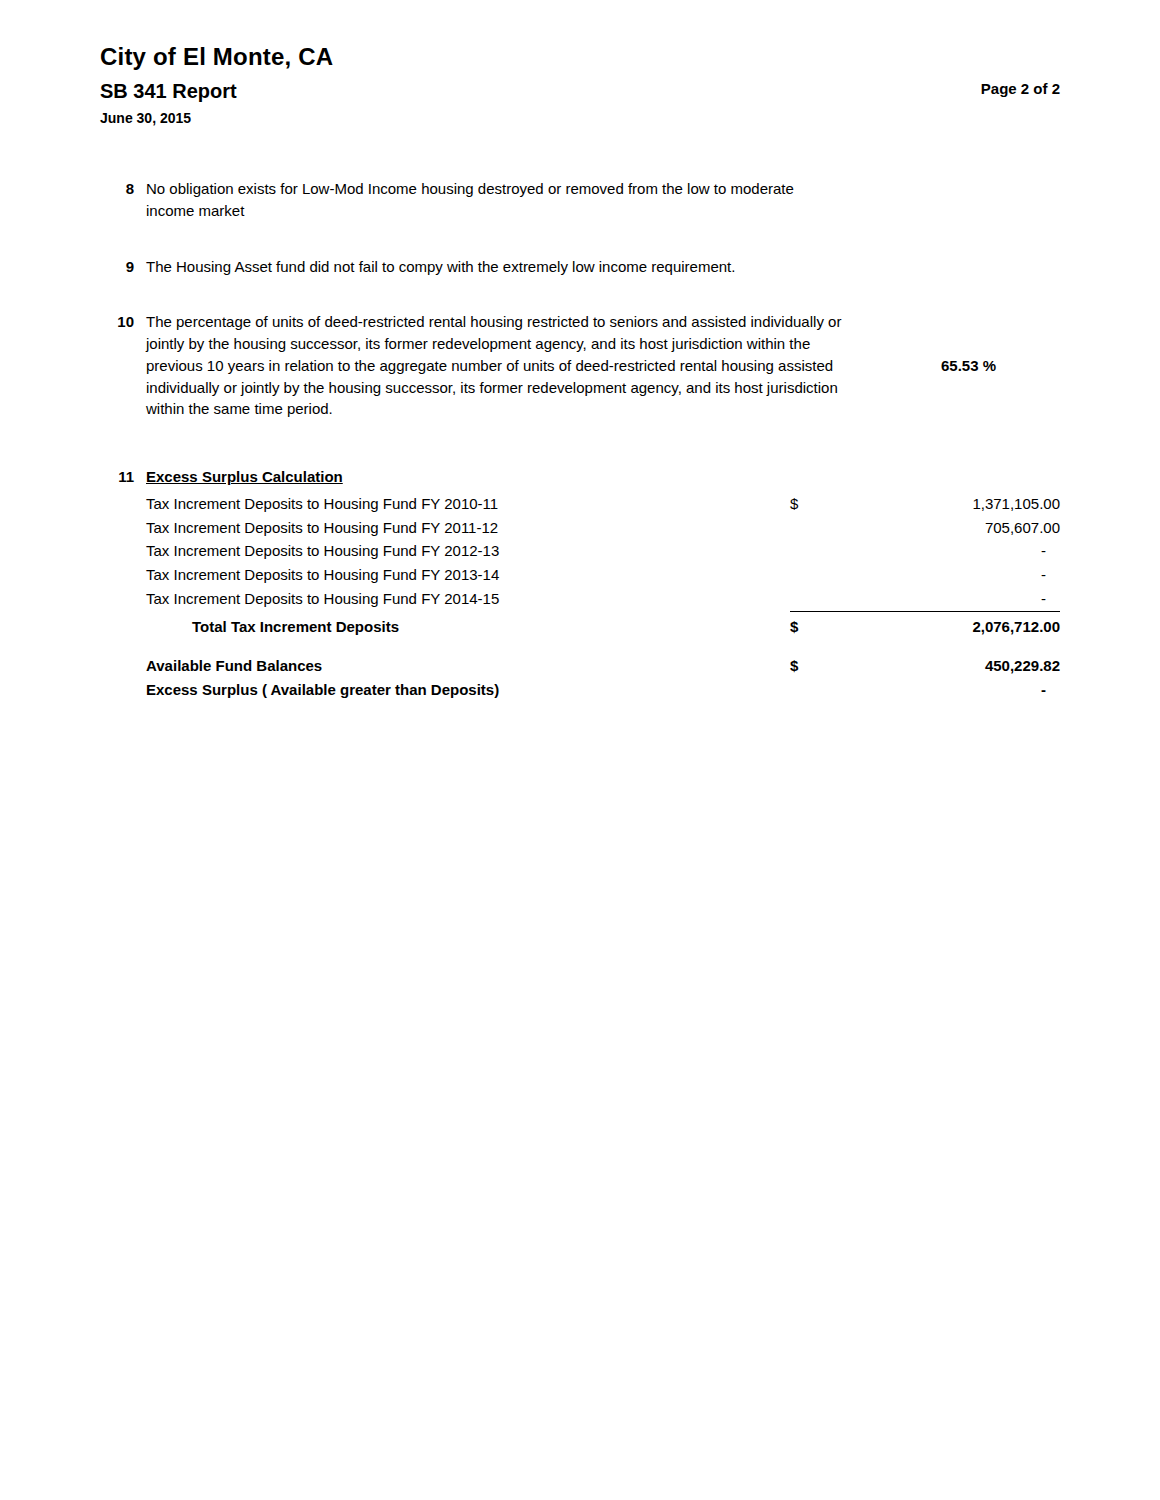City of El Monte, CA
SB 341 Report
June 30, 2015
Page 2 of 2
8
No obligation exists for Low-Mod Income housing destroyed or removed from the low to moderate income market
9
The Housing Asset fund did not fail to compy with the extremely low income requirement.
10
The percentage of units of deed-restricted rental housing restricted to seniors and assisted individually or jointly by the housing successor, its former redevelopment agency, and its host jurisdiction within the previous 10 years in relation to the aggregate number of units of deed-restricted rental housing assisted individually or jointly by the housing successor, its former redevelopment agency, and its host jurisdiction within the same time period.
65.53 %
11
Excess Surplus Calculation
| Tax Increment Deposits to Housing Fund FY 2010-11 | $ | 1,371,105.00 |
| Tax Increment Deposits to Housing Fund FY 2011-12 | | 705,607.00 |
| Tax Increment Deposits to Housing Fund FY 2012-13 | | - |
| Tax Increment Deposits to Housing Fund FY 2013-14 | | - |
| Tax Increment Deposits to Housing Fund FY 2014-15 | | - |
| Total Tax Increment Deposits | $ | 2,076,712.00 |
| Available Fund Balances | $ | 450,229.82 |
| Excess Surplus ( Available greater than Deposits) | | - |